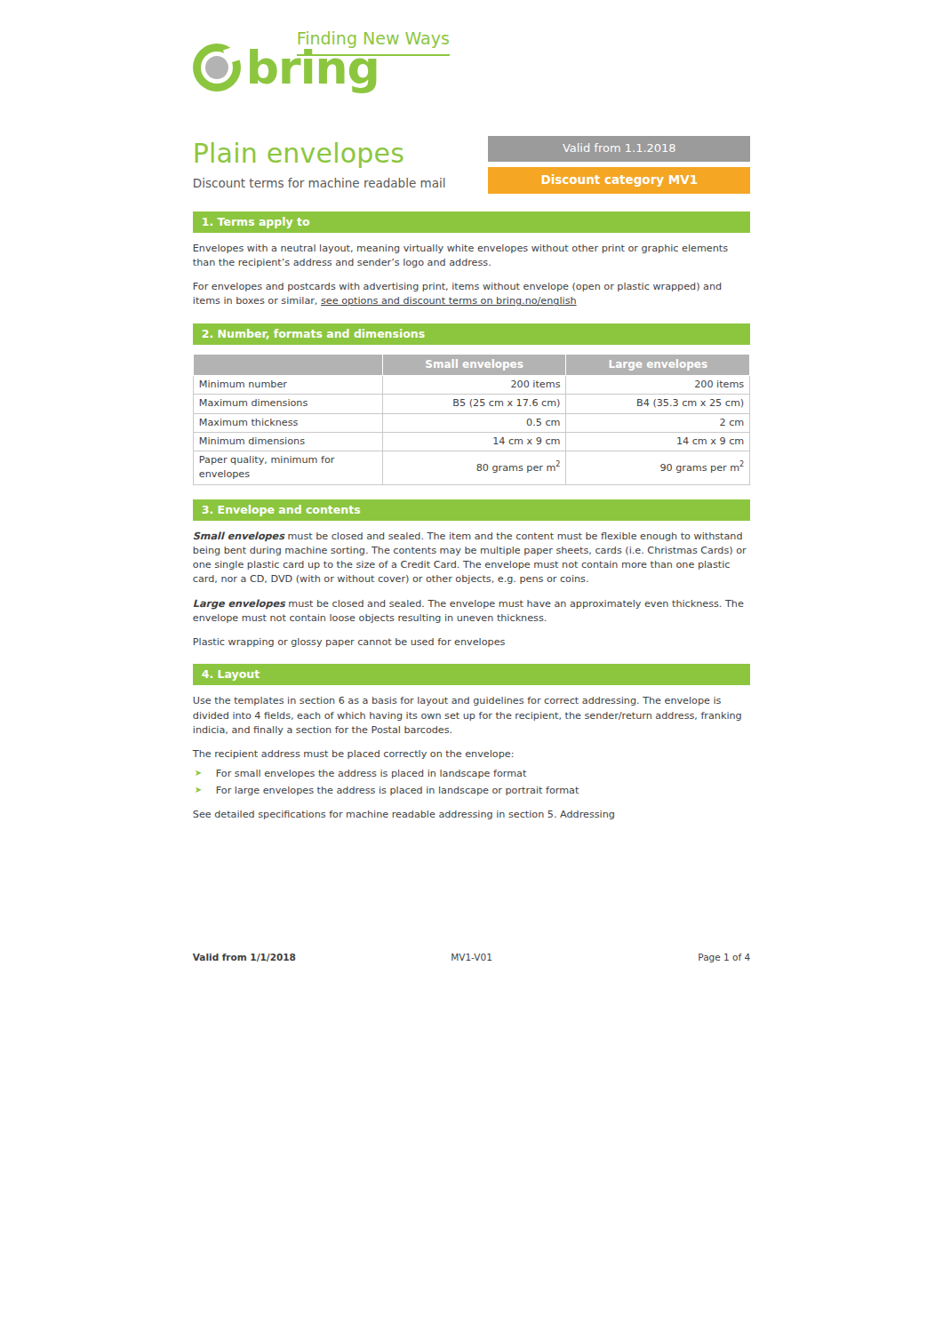bring
Finding New Ways
Plain envelopes
Discount terms for machine readable mail
Valid from 1.1.2018
Discount category MV1
1. Terms apply to
Envelopes with a neutral layout, meaning virtually white envelopes without other print or graphic elements than the recipient’s address and sender’s logo and address.
For envelopes and postcards with advertising print, items without envelope (open or plastic wrapped) and items in boxes or similar, see options and discount terms on bring.no/english
2. Number, formats and dimensions
| | Small envelopes | Large envelopes |
| --- | --- | --- |
| Minimum number | 200 items | 200 items |
| Maximum dimensions | B5 (25 cm x 17.6 cm) | B4 (35.3 cm x 25 cm) |
| Maximum thickness | 0.5 cm | 2 cm |
| Minimum dimensions | 14 cm x 9 cm | 14 cm x 9 cm |
| Paper quality, minimum for envelopes | 80 grams per m 2 | 90 grams per m 2 |
3. Envelope and contents
Small envelopes must be closed and sealed. The item and the content must be flexible enough to withstand being bent during machine sorting. The contents may be multiple paper sheets, cards (i.e. Christmas Cards) or one single plastic card up to the size of a Credit Card. The envelope must not contain more than one plastic card, nor a CD, DVD (with or without cover) or other objects, e.g. pens or coins.
Large envelopes must be closed and sealed. The envelope must have an approximately even thickness. The envelope must not contain loose objects resulting in uneven thickness.
Plastic wrapping or glossy paper cannot be used for envelopes
4. Layout
Use the templates in section 6 as a basis for layout and guidelines for correct addressing. The envelope is divided into 4 fields, each of which having its own set up for the recipient, the sender/return address, franking indicia, and finally a section for the Postal barcodes.
The recipient address must be placed correctly on the envelope:
For small envelopes the address is placed in landscape format
For large envelopes the address is placed in landscape or portrait format
See detailed specifications for machine readable addressing in section 5. Addressing
Valid from 1/1/2018
MV1-V01
Page 1 of 4